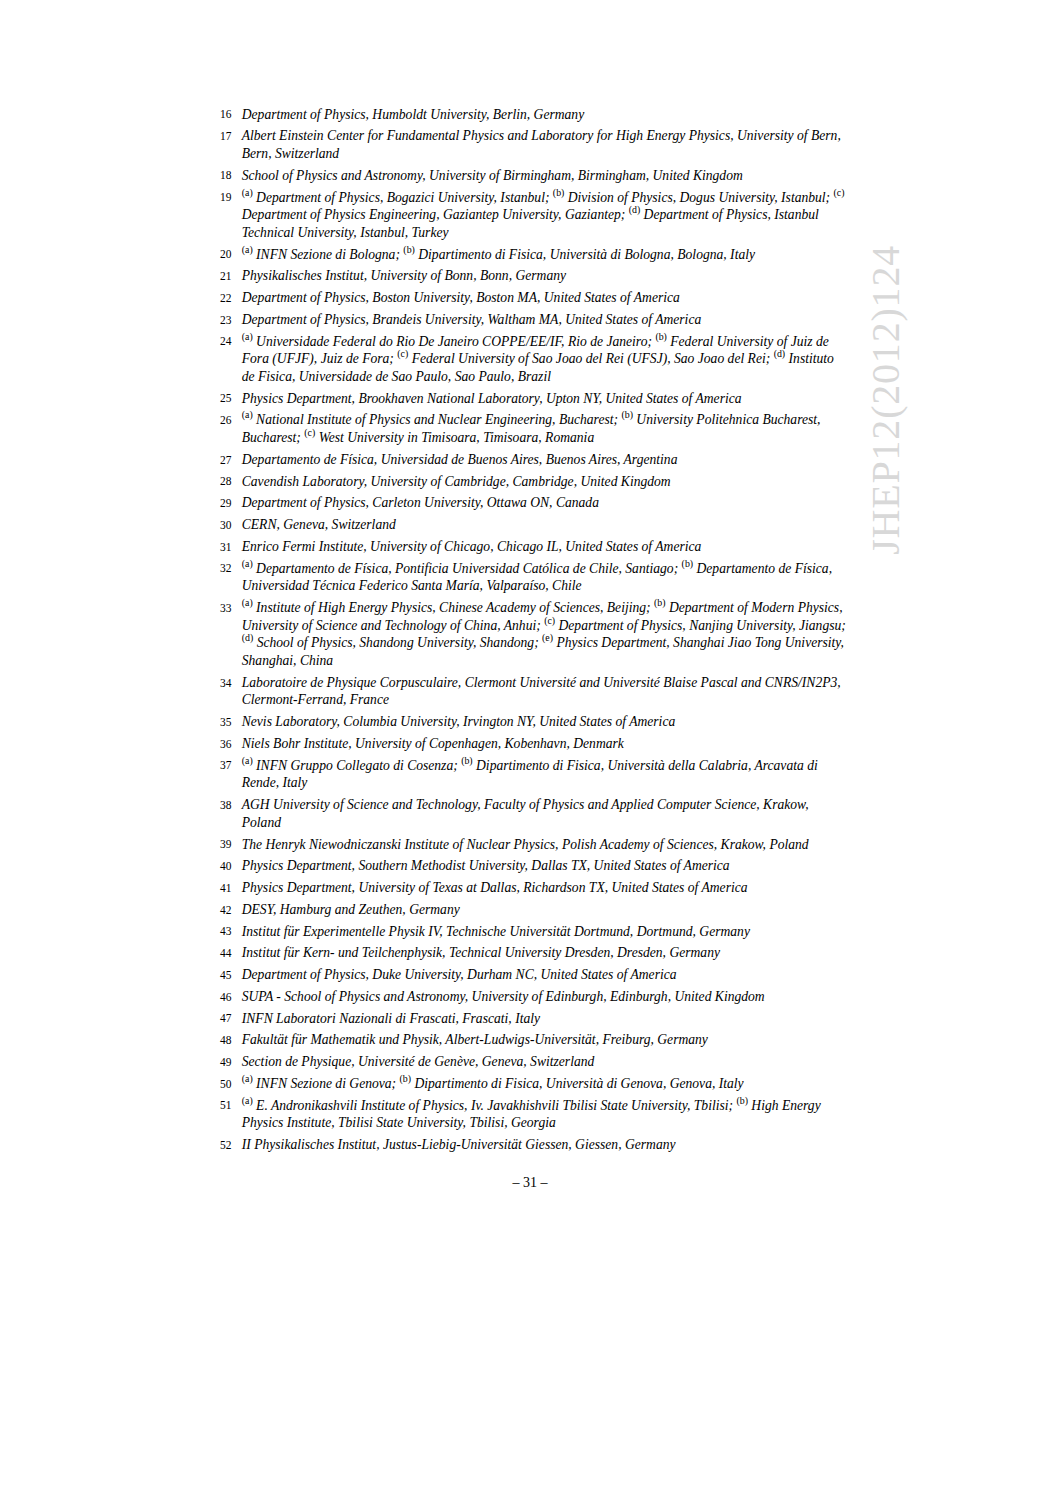JHEP12(2012)124
Department of Physics, Humboldt University, Berlin, Germany
Albert Einstein Center for Fundamental Physics and Laboratory for High Energy Physics, University of Bern, Bern, Switzerland
School of Physics and Astronomy, University of Birmingham, Birmingham, United Kingdom
(a) Department of Physics, Bogazici University, Istanbul; (b) Division of Physics, Dogus University, Istanbul; (c) Department of Physics Engineering, Gaziantep University, Gaziantep; (d) Department of Physics, Istanbul Technical University, Istanbul, Turkey
(a) INFN Sezione di Bologna; (b) Dipartimento di Fisica, Università di Bologna, Bologna, Italy
Physikalisches Institut, University of Bonn, Bonn, Germany
Department of Physics, Boston University, Boston MA, United States of America
Department of Physics, Brandeis University, Waltham MA, United States of America
(a) Universidade Federal do Rio De Janeiro COPPE/EE/IF, Rio de Janeiro; (b) Federal University of Juiz de Fora (UFJF), Juiz de Fora; (c) Federal University of Sao Joao del Rei (UFSJ), Sao Joao del Rei; (d) Instituto de Fisica, Universidade de Sao Paulo, Sao Paulo, Brazil
Physics Department, Brookhaven National Laboratory, Upton NY, United States of America
(a) National Institute of Physics and Nuclear Engineering, Bucharest; (b) University Politehnica Bucharest, Bucharest; (c) West University in Timisoara, Timisoara, Romania
Departamento de Física, Universidad de Buenos Aires, Buenos Aires, Argentina
Cavendish Laboratory, University of Cambridge, Cambridge, United Kingdom
Department of Physics, Carleton University, Ottawa ON, Canada
CERN, Geneva, Switzerland
Enrico Fermi Institute, University of Chicago, Chicago IL, United States of America
(a) Departamento de Física, Pontificia Universidad Católica de Chile, Santiago; (b) Departamento de Física, Universidad Técnica Federico Santa María, Valparaíso, Chile
(a) Institute of High Energy Physics, Chinese Academy of Sciences, Beijing; (b) Department of Modern Physics, University of Science and Technology of China, Anhui; (c) Department of Physics, Nanjing University, Jiangsu; (d) School of Physics, Shandong University, Shandong; (e) Physics Department, Shanghai Jiao Tong University, Shanghai, China
Laboratoire de Physique Corpusculaire, Clermont Université and Université Blaise Pascal and CNRS/IN2P3, Clermont-Ferrand, France
Nevis Laboratory, Columbia University, Irvington NY, United States of America
Niels Bohr Institute, University of Copenhagen, Kobenhavn, Denmark
(a) INFN Gruppo Collegato di Cosenza; (b) Dipartimento di Fisica, Università della Calabria, Arcavata di Rende, Italy
AGH University of Science and Technology, Faculty of Physics and Applied Computer Science, Krakow, Poland
The Henryk Niewodniczanski Institute of Nuclear Physics, Polish Academy of Sciences, Krakow, Poland
Physics Department, Southern Methodist University, Dallas TX, United States of America
Physics Department, University of Texas at Dallas, Richardson TX, United States of America
DESY, Hamburg and Zeuthen, Germany
Institut für Experimentelle Physik IV, Technische Universität Dortmund, Dortmund, Germany
Institut für Kern- und Teilchenphysik, Technical University Dresden, Dresden, Germany
Department of Physics, Duke University, Durham NC, United States of America
SUPA - School of Physics and Astronomy, University of Edinburgh, Edinburgh, United Kingdom
INFN Laboratori Nazionali di Frascati, Frascati, Italy
Fakultät für Mathematik und Physik, Albert-Ludwigs-Universität, Freiburg, Germany
Section de Physique, Université de Genève, Geneva, Switzerland
(a) INFN Sezione di Genova; (b) Dipartimento di Fisica, Università di Genova, Genova, Italy
(a) E. Andronikashvili Institute of Physics, Iv. Javakhishvili Tbilisi State University, Tbilisi; (b) High Energy Physics Institute, Tbilisi State University, Tbilisi, Georgia
II Physikalisches Institut, Justus-Liebig-Universität Giessen, Giessen, Germany
– 31 –